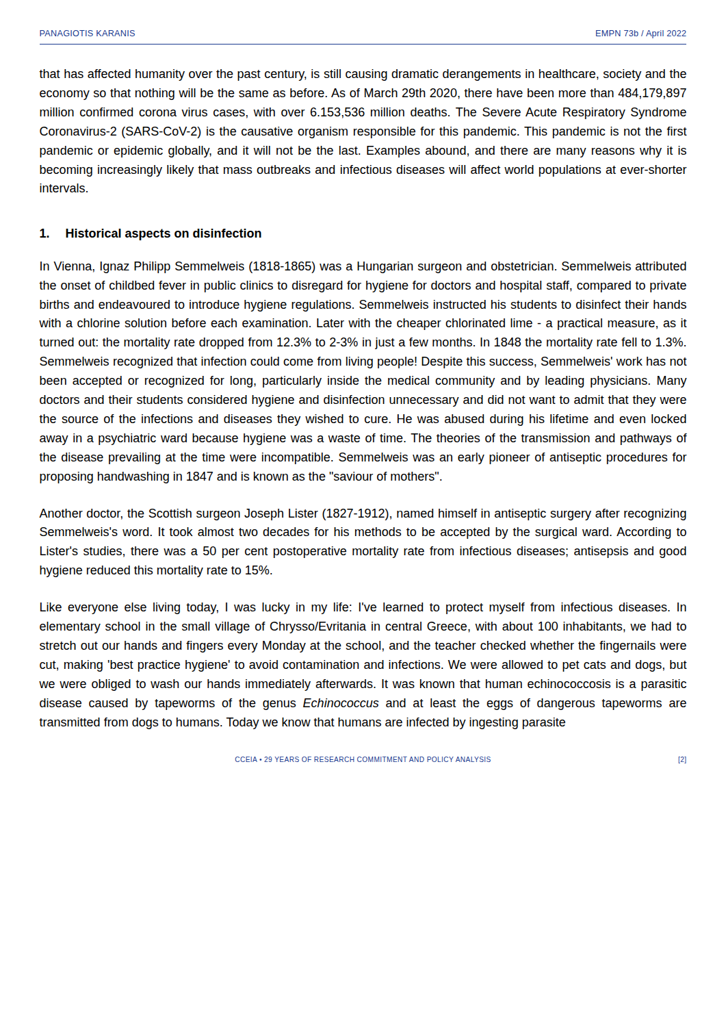Panagiotis Karanis EMPN 73b / April 2022
that has affected humanity over the past century, is still causing dramatic derangements in healthcare, society and the economy so that nothing will be the same as before. As of March 29th 2020, there have been more than 484,179,897 million confirmed corona virus cases, with over 6.153,536 million deaths. The Severe Acute Respiratory Syndrome Coronavirus-2 (SARS-CoV-2) is the causative organism responsible for this pandemic. This pandemic is not the first pandemic or epidemic globally, and it will not be the last. Examples abound, and there are many reasons why it is becoming increasingly likely that mass outbreaks and infectious diseases will affect world populations at ever-shorter intervals.
1. Historical aspects on disinfection
In Vienna, Ignaz Philipp Semmelweis (1818-1865) was a Hungarian surgeon and obstetrician. Semmelweis attributed the onset of childbed fever in public clinics to disregard for hygiene for doctors and hospital staff, compared to private births and endeavoured to introduce hygiene regulations. Semmelweis instructed his students to disinfect their hands with a chlorine solution before each examination. Later with the cheaper chlorinated lime - a practical measure, as it turned out: the mortality rate dropped from 12.3% to 2-3% in just a few months. In 1848 the mortality rate fell to 1.3%. Semmelweis recognized that infection could come from living people! Despite this success, Semmelweis' work has not been accepted or recognized for long, particularly inside the medical community and by leading physicians. Many doctors and their students considered hygiene and disinfection unnecessary and did not want to admit that they were the source of the infections and diseases they wished to cure. He was abused during his lifetime and even locked away in a psychiatric ward because hygiene was a waste of time. The theories of the transmission and pathways of the disease prevailing at the time were incompatible. Semmelweis was an early pioneer of antiseptic procedures for proposing handwashing in 1847 and is known as the "saviour of mothers".
Another doctor, the Scottish surgeon Joseph Lister (1827-1912), named himself in antiseptic surgery after recognizing Semmelweis's word. It took almost two decades for his methods to be accepted by the surgical ward. According to Lister's studies, there was a 50 per cent postoperative mortality rate from infectious diseases; antisepsis and good hygiene reduced this mortality rate to 15%.
Like everyone else living today, I was lucky in my life: I've learned to protect myself from infectious diseases. In elementary school in the small village of Chrysso/Evritania in central Greece, with about 100 inhabitants, we had to stretch out our hands and fingers every Monday at the school, and the teacher checked whether the fingernails were cut, making 'best practice hygiene' to avoid contamination and infections. We were allowed to pet cats and dogs, but we were obliged to wash our hands immediately afterwards. It was known that human echinococcosis is a parasitic disease caused by tapeworms of the genus Echinococcus and at least the eggs of dangerous tapeworms are transmitted from dogs to humans. Today we know that humans are infected by ingesting parasite
CCEIA • 29 YEARS OF RESEARCH COMMITMENT AND POLICY ANALYSIS [2]